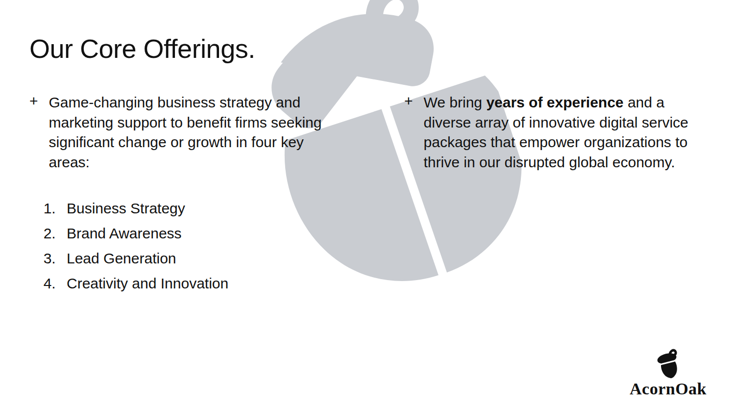Our Core Offerings.
+
Game-changing business strategy and marketing support to benefit firms seeking significant change or growth in four key areas:
Business Strategy
Brand Awareness
Lead Generation
Creativity and Innovation
+
We bring years of experience and a diverse array of innovative digital service packages that empower organizations to thrive in our disrupted global economy.
AcornOak